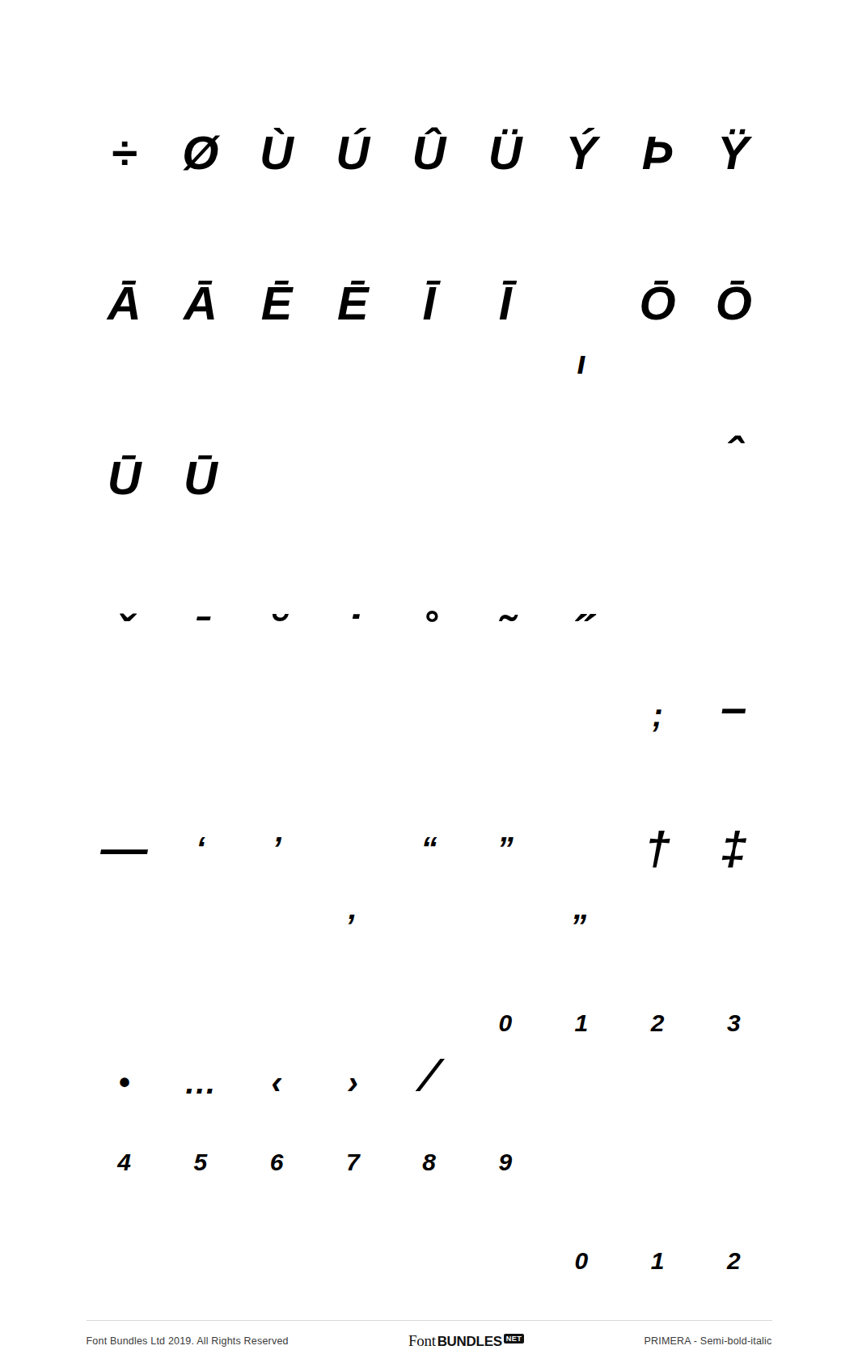÷
Ø
Ù
Ú
Û
Ü
Ý
Þ
Ÿ
Ā
Ā
Ē
Ē
Ī
Ī
ı
Ō
Ō
Ū
Ū
ˆ
ˇ
ˉ
˘
˙
˚
˜
˝
;
–
—
‘
’
‚
“
”
„
†
‡
•
…
‹
›
⁄
0
1
2
3
4
5
6
7
8
9
0
1
2
Font Bundles Ltd 2019. All Rights Reserved
Font BUNDLES NET
PRIMERA - Semi-bold-italic